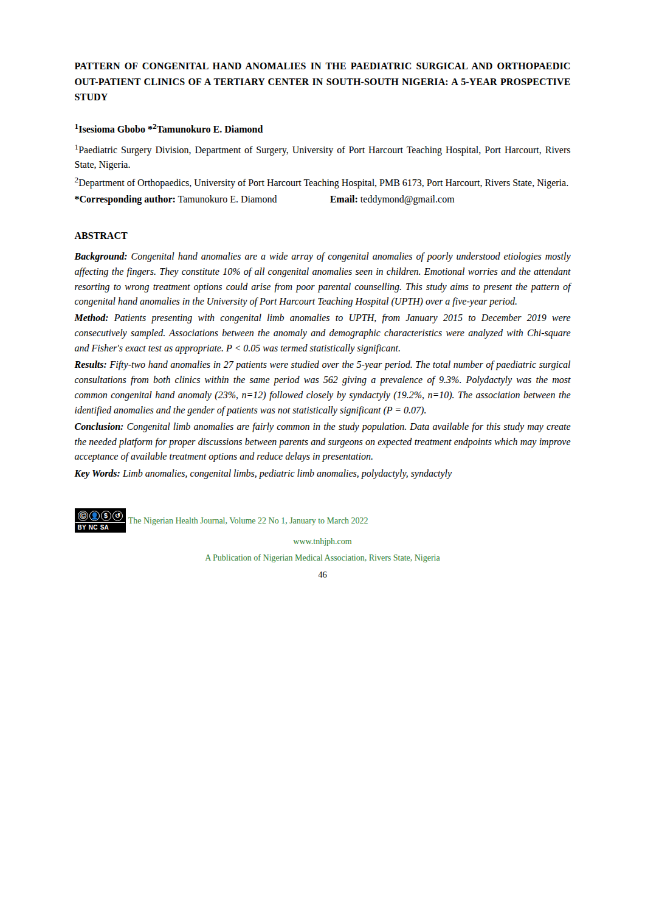Pattern of Congenital Hand Anomalies in the Paediatric Surgical and Orthopaedic Out-Patient Clinics of a Tertiary Center in South-South Nigeria: A 5-Year Prospective Study
1Isesioma Gbobo *2Tamunokuro E. Diamond
1Paediatric Surgery Division, Department of Surgery, University of Port Harcourt Teaching Hospital, Port Harcourt, Rivers State, Nigeria.
2Department of Orthopaedics, University of Port Harcourt Teaching Hospital, PMB 6173, Port Harcourt, Rivers State, Nigeria.
*Corresponding author: Tamunokuro E. Diamond Email: teddymond@gmail.com
Abstract
Background: Congenital hand anomalies are a wide array of congenital anomalies of poorly understood etiologies mostly affecting the fingers. They constitute 10% of all congenital anomalies seen in children. Emotional worries and the attendant resorting to wrong treatment options could arise from poor parental counselling. This study aims to present the pattern of congenital hand anomalies in the University of Port Harcourt Teaching Hospital (UPTH) over a five-year period.
Method: Patients presenting with congenital limb anomalies to UPTH, from January 2015 to December 2019 were consecutively sampled. Associations between the anomaly and demographic characteristics were analyzed with Chi-square and Fisher's exact test as appropriate. P < 0.05 was termed statistically significant.
Results: Fifty-two hand anomalies in 27 patients were studied over the 5-year period. The total number of paediatric surgical consultations from both clinics within the same period was 562 giving a prevalence of 9.3%. Polydactyly was the most common congenital hand anomaly (23%, n=12) followed closely by syndactyly (19.2%, n=10). The association between the identified anomalies and the gender of patients was not statistically significant (P = 0.07).
Conclusion: Congenital limb anomalies are fairly common in the study population. Data available for this study may create the needed platform for proper discussions between parents and surgeons on expected treatment endpoints which may improve acceptance of available treatment options and reduce delays in presentation.
Key Words: Limb anomalies, congenital limbs, pediatric limb anomalies, polydactyly, syndactyly
Ⓒ 👤 $ ↺ BY NC SA The Nigerian Health Journal, Volume 22 No 1, January to March 2022
www.tnhjph.com
A Publication of Nigerian Medical Association, Rivers State, Nigeria
46